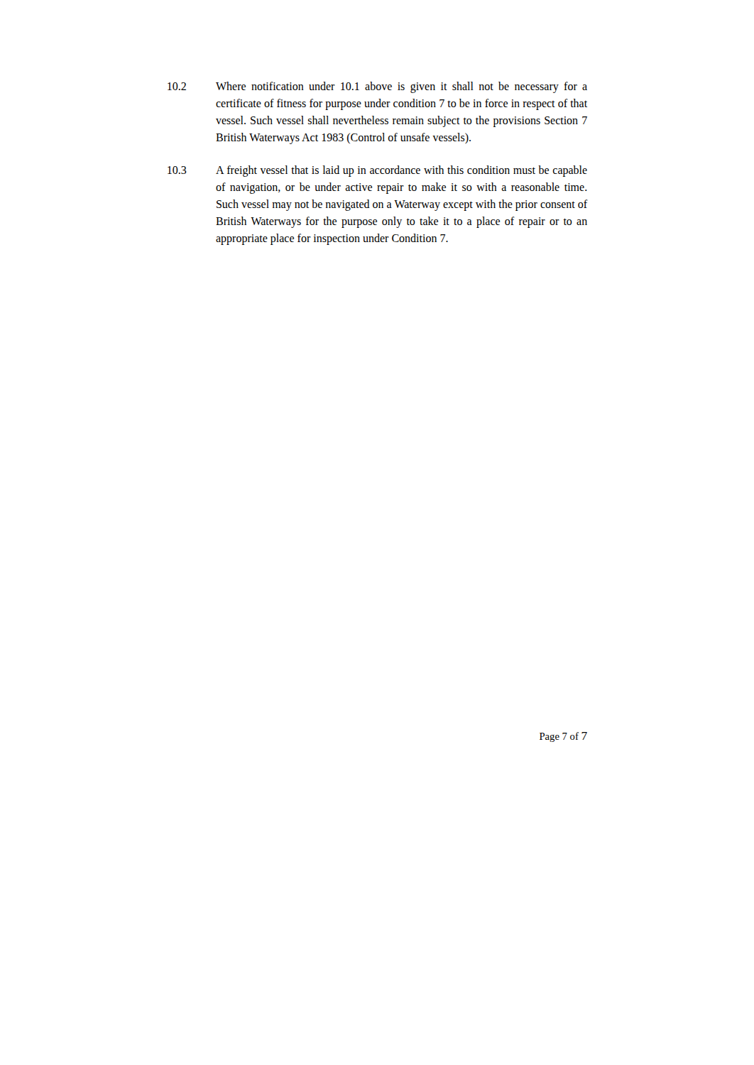10.2
Where notification under 10.1 above is given it shall not be necessary for a certificate of fitness for purpose under condition 7 to be in force in respect of that vessel. Such vessel shall nevertheless remain subject to the provisions Section 7 British Waterways Act 1983 (Control of unsafe vessels).
10.3
A freight vessel that is laid up in accordance with this condition must be capable of navigation, or be under active repair to make it so with a reasonable time. Such vessel may not be navigated on a Waterway except with the prior consent of British Waterways for the purpose only to take it to a place of repair or to an appropriate place for inspection under Condition 7.
Page 7 of 7